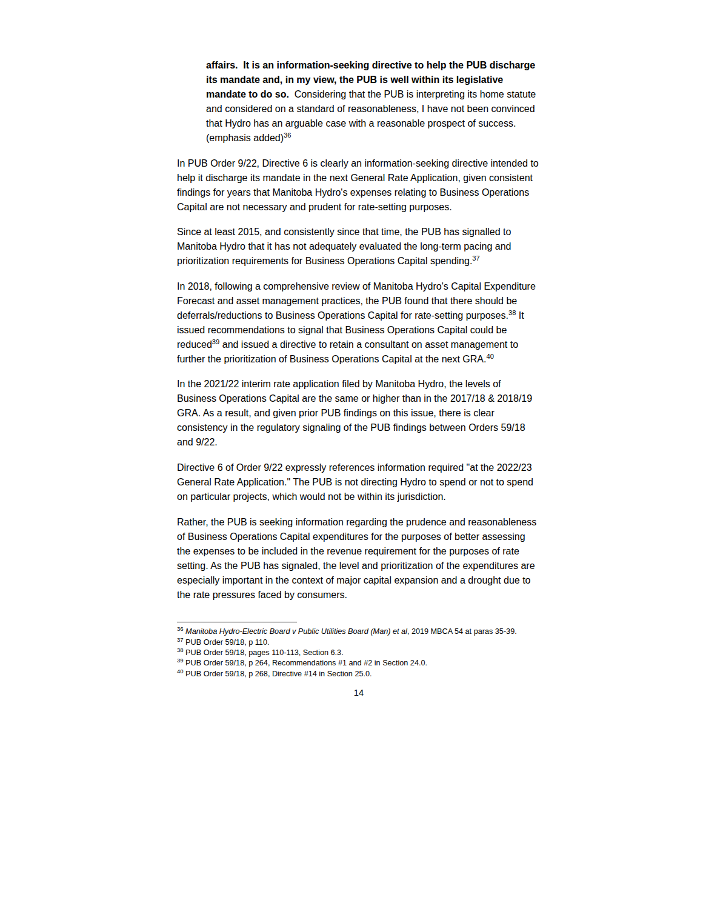affairs. It is an information-seeking directive to help the PUB discharge its mandate and, in my view, the PUB is well within its legislative mandate to do so. Considering that the PUB is interpreting its home statute and considered on a standard of reasonableness, I have not been convinced that Hydro has an arguable case with a reasonable prospect of success. (emphasis added)36
In PUB Order 9/22, Directive 6 is clearly an information-seeking directive intended to help it discharge its mandate in the next General Rate Application, given consistent findings for years that Manitoba Hydro's expenses relating to Business Operations Capital are not necessary and prudent for rate-setting purposes.
Since at least 2015, and consistently since that time, the PUB has signalled to Manitoba Hydro that it has not adequately evaluated the long-term pacing and prioritization requirements for Business Operations Capital spending.37
In 2018, following a comprehensive review of Manitoba Hydro's Capital Expenditure Forecast and asset management practices, the PUB found that there should be deferrals/reductions to Business Operations Capital for rate-setting purposes.38 It issued recommendations to signal that Business Operations Capital could be reduced39 and issued a directive to retain a consultant on asset management to further the prioritization of Business Operations Capital at the next GRA.40
In the 2021/22 interim rate application filed by Manitoba Hydro, the levels of Business Operations Capital are the same or higher than in the 2017/18 & 2018/19 GRA. As a result, and given prior PUB findings on this issue, there is clear consistency in the regulatory signaling of the PUB findings between Orders 59/18 and 9/22.
Directive 6 of Order 9/22 expressly references information required "at the 2022/23 General Rate Application." The PUB is not directing Hydro to spend or not to spend on particular projects, which would not be within its jurisdiction.
Rather, the PUB is seeking information regarding the prudence and reasonableness of Business Operations Capital expenditures for the purposes of better assessing the expenses to be included in the revenue requirement for the purposes of rate setting. As the PUB has signaled, the level and prioritization of the expenditures are especially important in the context of major capital expansion and a drought due to the rate pressures faced by consumers.
36 Manitoba Hydro-Electric Board v Public Utilities Board (Man) et al, 2019 MBCA 54 at paras 35-39.
37 PUB Order 59/18, p 110.
38 PUB Order 59/18, pages 110-113, Section 6.3.
39 PUB Order 59/18, p 264, Recommendations #1 and #2 in Section 24.0.
40 PUB Order 59/18, p 268, Directive #14 in Section 25.0.
14